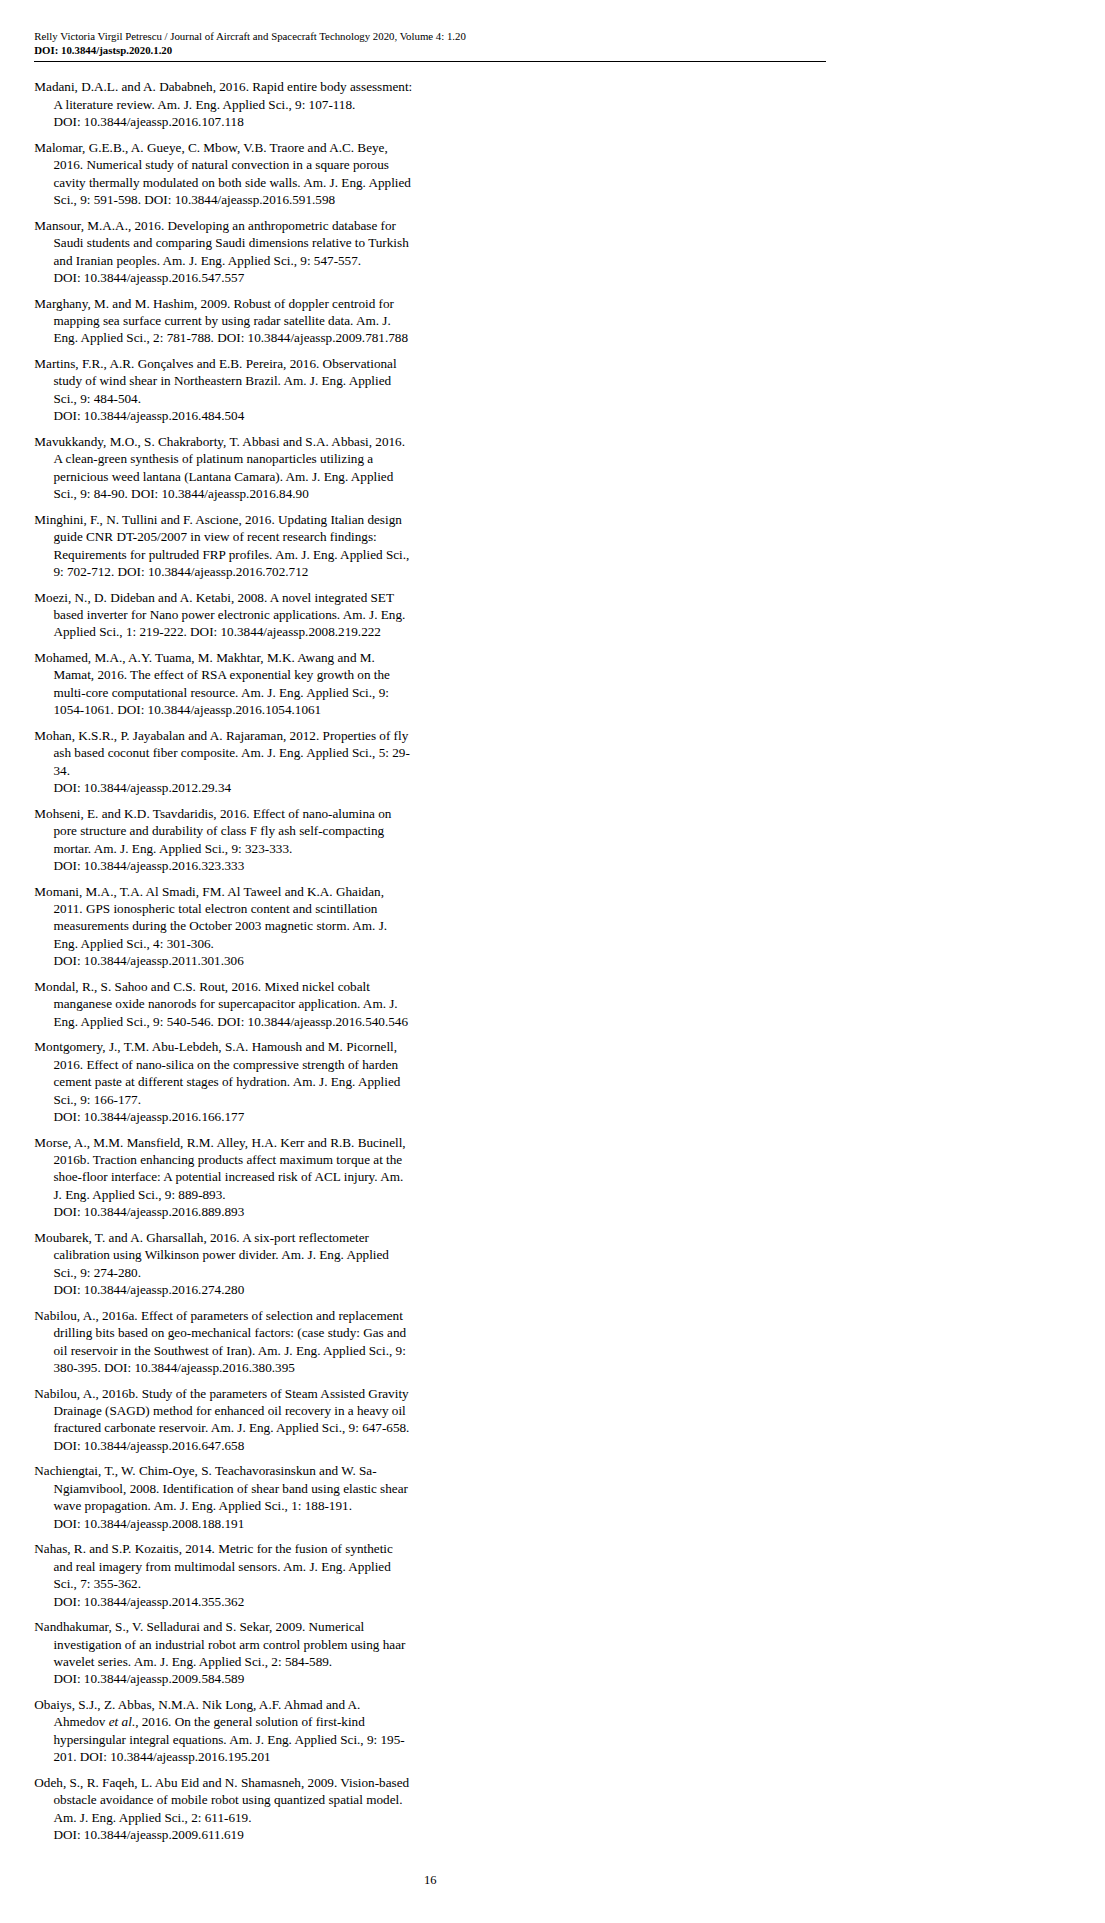Relly Victoria Virgil Petrescu / Journal of Aircraft and Spacecraft Technology 2020, Volume 4: 1.20 DOI: 10.3844/jastsp.2020.1.20
Madani, D.A.L. and A. Dababneh, 2016. Rapid entire body assessment: A literature review. Am. J. Eng. Applied Sci., 9: 107-118. DOI: 10.3844/ajeassp.2016.107.118
Malomar, G.E.B., A. Gueye, C. Mbow, V.B. Traore and A.C. Beye, 2016. Numerical study of natural convection in a square porous cavity thermally modulated on both side walls. Am. J. Eng. Applied Sci., 9: 591-598. DOI: 10.3844/ajeassp.2016.591.598
Mansour, M.A.A., 2016. Developing an anthropometric database for Saudi students and comparing Saudi dimensions relative to Turkish and Iranian peoples. Am. J. Eng. Applied Sci., 9: 547-557.
DOI: 10.3844/ajeassp.2016.547.557
Marghany, M. and M. Hashim, 2009. Robust of doppler centroid for mapping sea surface current by using radar satellite data. Am. J. Eng. Applied Sci., 2: 781-788. DOI: 10.3844/ajeassp.2009.781.788
Martins, F.R., A.R. Gonçalves and E.B. Pereira, 2016. Observational study of wind shear in Northeastern Brazil. Am. J. Eng. Applied Sci., 9: 484-504.
DOI: 10.3844/ajeassp.2016.484.504
Mavukkandy, M.O., S. Chakraborty, T. Abbasi and S.A. Abbasi, 2016. A clean-green synthesis of platinum nanoparticles utilizing a pernicious weed lantana (Lantana Camara). Am. J. Eng. Applied Sci., 9: 84-90. DOI: 10.3844/ajeassp.2016.84.90
Minghini, F., N. Tullini and F. Ascione, 2016. Updating Italian design guide CNR DT-205/2007 in view of recent research findings: Requirements for pultruded FRP profiles. Am. J. Eng. Applied Sci., 9: 702-712. DOI: 10.3844/ajeassp.2016.702.712
Moezi, N., D. Dideban and A. Ketabi, 2008. A novel integrated SET based inverter for Nano power electronic applications. Am. J. Eng. Applied Sci., 1: 219-222. DOI: 10.3844/ajeassp.2008.219.222
Mohamed, M.A., A.Y. Tuama, M. Makhtar, M.K. Awang and M. Mamat, 2016. The effect of RSA exponential key growth on the multi-core computational resource. Am. J. Eng. Applied Sci., 9: 1054-1061. DOI: 10.3844/ajeassp.2016.1054.1061
Mohan, K.S.R., P. Jayabalan and A. Rajaraman, 2012. Properties of fly ash based coconut fiber composite. Am. J. Eng. Applied Sci., 5: 29-34.
DOI: 10.3844/ajeassp.2012.29.34
Mohseni, E. and K.D. Tsavdaridis, 2016. Effect of nano-alumina on pore structure and durability of class F fly ash self-compacting mortar. Am. J. Eng. Applied Sci., 9: 323-333.
DOI: 10.3844/ajeassp.2016.323.333
Momani, M.A., T.A. Al Smadi, FM. Al Taweel and K.A. Ghaidan, 2011. GPS ionospheric total electron content and scintillation measurements during the October 2003 magnetic storm. Am. J. Eng. Applied Sci., 4: 301-306.
DOI: 10.3844/ajeassp.2011.301.306
Mondal, R., S. Sahoo and C.S. Rout, 2016. Mixed nickel cobalt manganese oxide nanorods for supercapacitor application. Am. J. Eng. Applied Sci., 9: 540-546. DOI: 10.3844/ajeassp.2016.540.546
Montgomery, J., T.M. Abu-Lebdeh, S.A. Hamoush and M. Picornell, 2016. Effect of nano-silica on the compressive strength of harden cement paste at different stages of hydration. Am. J. Eng. Applied Sci., 9: 166-177.
DOI: 10.3844/ajeassp.2016.166.177
Morse, A., M.M. Mansfield, R.M. Alley, H.A. Kerr and R.B. Bucinell, 2016b. Traction enhancing products affect maximum torque at the shoe-floor interface: A potential increased risk of ACL injury. Am. J. Eng. Applied Sci., 9: 889-893.
DOI: 10.3844/ajeassp.2016.889.893
Moubarek, T. and A. Gharsallah, 2016. A six-port reflectometer calibration using Wilkinson power divider. Am. J. Eng. Applied Sci., 9: 274-280.
DOI: 10.3844/ajeassp.2016.274.280
Nabilou, A., 2016a. Effect of parameters of selection and replacement drilling bits based on geo-mechanical factors: (case study: Gas and oil reservoir in the Southwest of Iran). Am. J. Eng. Applied Sci., 9: 380-395. DOI: 10.3844/ajeassp.2016.380.395
Nabilou, A., 2016b. Study of the parameters of Steam Assisted Gravity Drainage (SAGD) method for enhanced oil recovery in a heavy oil fractured carbonate reservoir. Am. J. Eng. Applied Sci., 9: 647-658. DOI: 10.3844/ajeassp.2016.647.658
Nachiengtai, T., W. Chim-Oye, S. Teachavorasinskun and W. Sa-Ngiamvibool, 2008. Identification of shear band using elastic shear wave propagation. Am. J. Eng. Applied Sci., 1: 188-191.
DOI: 10.3844/ajeassp.2008.188.191
Nahas, R. and S.P. Kozaitis, 2014. Metric for the fusion of synthetic and real imagery from multimodal sensors. Am. J. Eng. Applied Sci., 7: 355-362.
DOI: 10.3844/ajeassp.2014.355.362
Nandhakumar, S., V. Selladurai and S. Sekar, 2009. Numerical investigation of an industrial robot arm control problem using haar wavelet series. Am. J. Eng. Applied Sci., 2: 584-589.
DOI: 10.3844/ajeassp.2009.584.589
Obaiys, S.J., Z. Abbas, N.M.A. Nik Long, A.F. Ahmad and A. Ahmedov et al., 2016. On the general solution of first-kind hypersingular integral equations. Am. J. Eng. Applied Sci., 9: 195-201. DOI: 10.3844/ajeassp.2016.195.201
Odeh, S., R. Faqeh, L. Abu Eid and N. Shamasneh, 2009. Vision-based obstacle avoidance of mobile robot using quantized spatial model. Am. J. Eng. Applied Sci., 2: 611-619.
DOI: 10.3844/ajeassp.2009.611.619
16